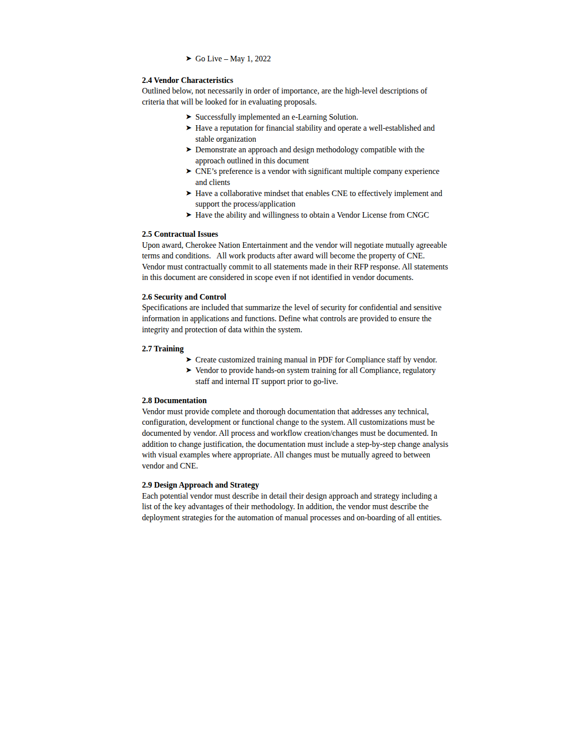Go Live – May 1, 2022
2.4 Vendor Characteristics
Outlined below, not necessarily in order of importance, are the high-level descriptions of criteria that will be looked for in evaluating proposals.
Successfully implemented an e-Learning Solution.
Have a reputation for financial stability and operate a well-established and stable organization
Demonstrate an approach and design methodology compatible with the approach outlined in this document
CNE’s preference is a vendor with significant multiple company experience and clients
Have a collaborative mindset that enables CNE to effectively implement and support the process/application
Have the ability and willingness to obtain a Vendor License from CNGC
2.5 Contractual Issues
Upon award, Cherokee Nation Entertainment and the vendor will negotiate mutually agreeable terms and conditions. All work products after award will become the property of CNE. Vendor must contractually commit to all statements made in their RFP response. All statements in this document are considered in scope even if not identified in vendor documents.
2.6 Security and Control
Specifications are included that summarize the level of security for confidential and sensitive information in applications and functions. Define what controls are provided to ensure the integrity and protection of data within the system.
2.7 Training
Create customized training manual in PDF for Compliance staff by vendor.
Vendor to provide hands-on system training for all Compliance, regulatory staff and internal IT support prior to go-live.
2.8 Documentation
Vendor must provide complete and thorough documentation that addresses any technical, configuration, development or functional change to the system. All customizations must be documented by vendor. All process and workflow creation/changes must be documented. In addition to change justification, the documentation must include a step-by-step change analysis with visual examples where appropriate. All changes must be mutually agreed to between vendor and CNE.
2.9 Design Approach and Strategy
Each potential vendor must describe in detail their design approach and strategy including a list of the key advantages of their methodology. In addition, the vendor must describe the deployment strategies for the automation of manual processes and on-boarding of all entities.